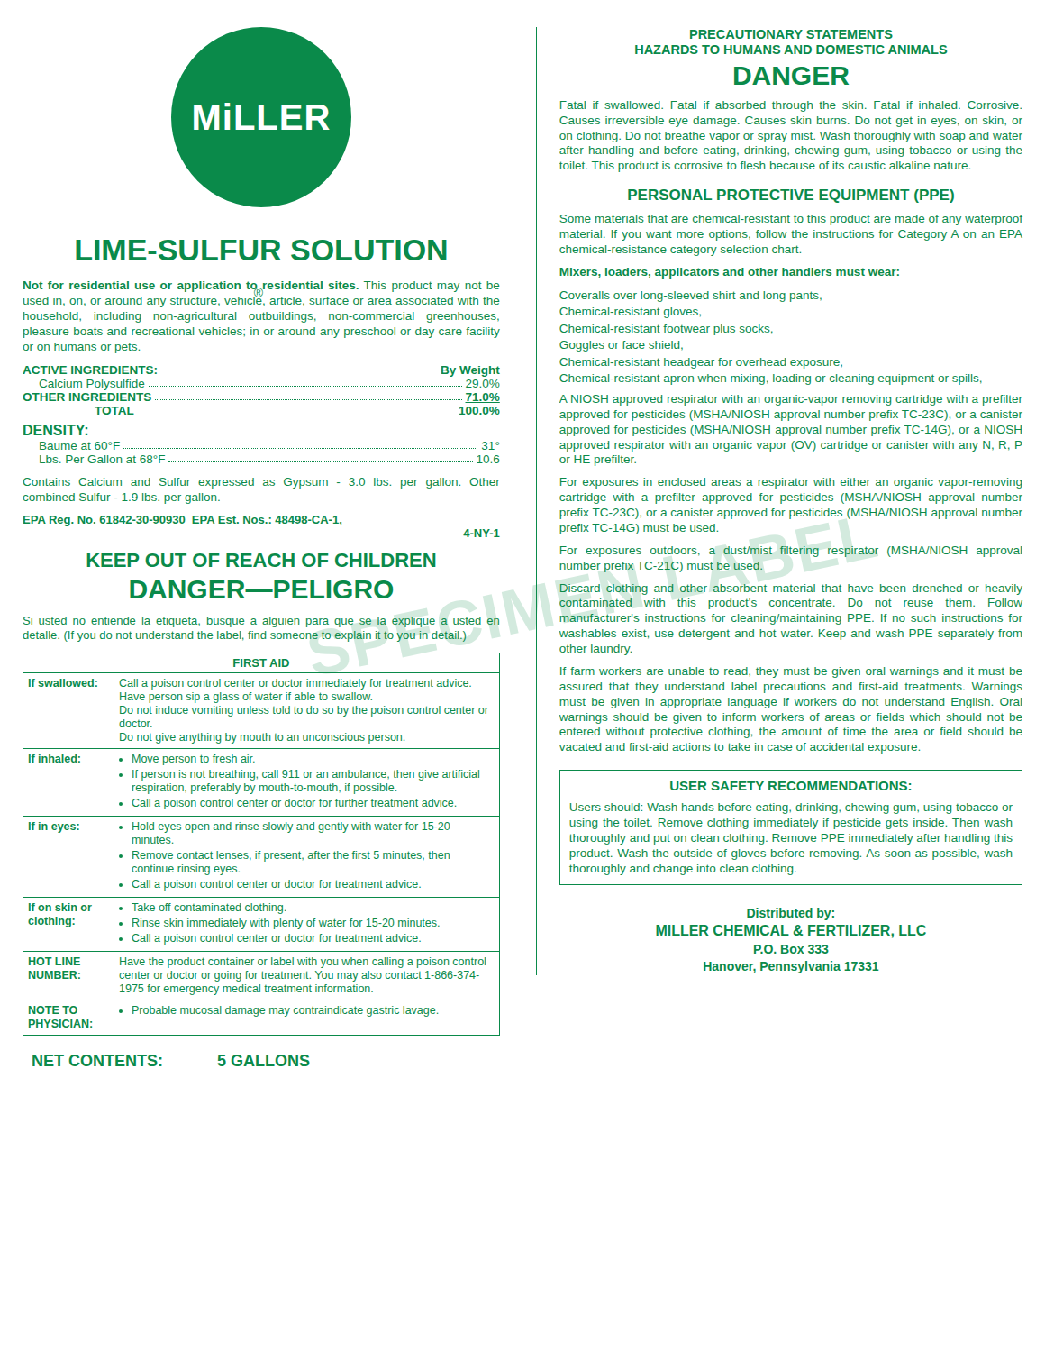SPECIMEN LABEL
MiLLER
®
LIME-SULFUR SOLUTION
Not for residential use or application to residential sites. This product may not be used in, on, or around any structure, vehicle, article, surface or area associated with the household, including non-agricultural outbuildings, non-commercial greenhouses, pleasure boats and recreational vehicles; in or around any preschool or day care facility or on humans or pets.
ACTIVE INGREDIENTS: By Weight
Calcium Polysulfide 29.0%
OTHER INGREDIENTS 71.0%
TOTAL 100.0%
DENSITY:
Baume at 60°F 31°
Lbs. Per Gallon at 68°F 10.6
Contains Calcium and Sulfur expressed as Gypsum - 3.0 lbs. per gallon. Other combined Sulfur - 1.9 lbs. per gallon.
EPA Reg. No. 61842-30-90930 EPA Est. Nos.: 48498-CA-1,
4-NY-1
KEEP OUT OF REACH OF CHILDREN
DANGER—PELIGRO
Si usted no entiende la etiqueta, busque a alguien para que se la explique a usted en detalle. (If you do not understand the label, find someone to explain it to you in detail.)
| FIRST AID |
| --- |
| If swallowed: | Call a poison control center or doctor immediately for treatment advice. Have person sip a glass of water if able to swallow. Do not induce vomiting unless told to do so by the poison control center or doctor. Do not give anything by mouth to an unconscious person. |
| If inhaled: | Move person to fresh air. If person is not breathing, call 911 or an ambulance, then give artificial respiration, preferably by mouth-to-mouth, if possible. Call a poison control center or doctor for further treatment advice. |
| If in eyes: | Hold eyes open and rinse slowly and gently with water for 15-20 minutes. Remove contact lenses, if present, after the first 5 minutes, then continue rinsing eyes. Call a poison control center or doctor for treatment advice. |
| If on skin or clothing: | Take off contaminated clothing. Rinse skin immediately with plenty of water for 15-20 minutes. Call a poison control center or doctor for treatment advice. |
| HOT LINE NUMBER: | Have the product container or label with you when calling a poison control center or doctor or going for treatment. You may also contact 1-866-374-1975 for emergency medical treatment information. |
| NOTE TO PHYSICIAN: | Probable mucosal damage may contraindicate gastric lavage. |
NET CONTENTS: 5 GALLONS
PRECAUTIONARY STATEMENTS
HAZARDS TO HUMANS AND DOMESTIC ANIMALS
DANGER
Fatal if swallowed. Fatal if absorbed through the skin. Fatal if inhaled. Corrosive. Causes irreversible eye damage. Causes skin burns. Do not get in eyes, on skin, or on clothing. Do not breathe vapor or spray mist. Wash thoroughly with soap and water after handling and before eating, drinking, chewing gum, using tobacco or using the toilet. This product is corrosive to flesh because of its caustic alkaline nature.
PERSONAL PROTECTIVE EQUIPMENT (PPE)
Some materials that are chemical-resistant to this product are made of any waterproof material. If you want more options, follow the instructions for Category A on an EPA chemical-resistance category selection chart.
Mixers, loaders, applicators and other handlers must wear:
Coveralls over long-sleeved shirt and long pants,
Chemical-resistant gloves,
Chemical-resistant footwear plus socks,
Goggles or face shield,
Chemical-resistant headgear for overhead exposure,
Chemical-resistant apron when mixing, loading or cleaning equipment or spills,
A NIOSH approved respirator with an organic-vapor removing cartridge with a prefilter approved for pesticides (MSHA/NIOSH approval number prefix TC-23C), or a canister approved for pesticides (MSHA/NIOSH approval number prefix TC-14G), or a NIOSH approved respirator with an organic vapor (OV) cartridge or canister with any N, R, P or HE prefilter.
For exposures in enclosed areas a respirator with either an organic vapor-removing cartridge with a prefilter approved for pesticides (MSHA/NIOSH approval number prefix TC-23C), or a canister approved for pesticides (MSHA/NIOSH approval number prefix TC-14G) must be used.
For exposures outdoors, a dust/mist filtering respirator (MSHA/NIOSH approval number prefix TC-21C) must be used.
Discard clothing and other absorbent material that have been drenched or heavily contaminated with this product's concentrate. Do not reuse them. Follow manufacturer's instructions for cleaning/maintaining PPE. If no such instructions for washables exist, use detergent and hot water. Keep and wash PPE separately from other laundry.
If farm workers are unable to read, they must be given oral warnings and it must be assured that they understand label precautions and first-aid treatments. Warnings must be given in appropriate language if workers do not understand English. Oral warnings should be given to inform workers of areas or fields which should not be entered without protective clothing, the amount of time the area or field should be vacated and first-aid actions to take in case of accidental exposure.
USER SAFETY RECOMMENDATIONS:
Users should: Wash hands before eating, drinking, chewing gum, using tobacco or using the toilet. Remove clothing immediately if pesticide gets inside. Then wash thoroughly and put on clean clothing. Remove PPE immediately after handling this product. Wash the outside of gloves before removing. As soon as possible, wash thoroughly and change into clean clothing.
Distributed by:
MILLER CHEMICAL & FERTILIZER, LLC
P.O. Box 333
Hanover, Pennsylvania 17331